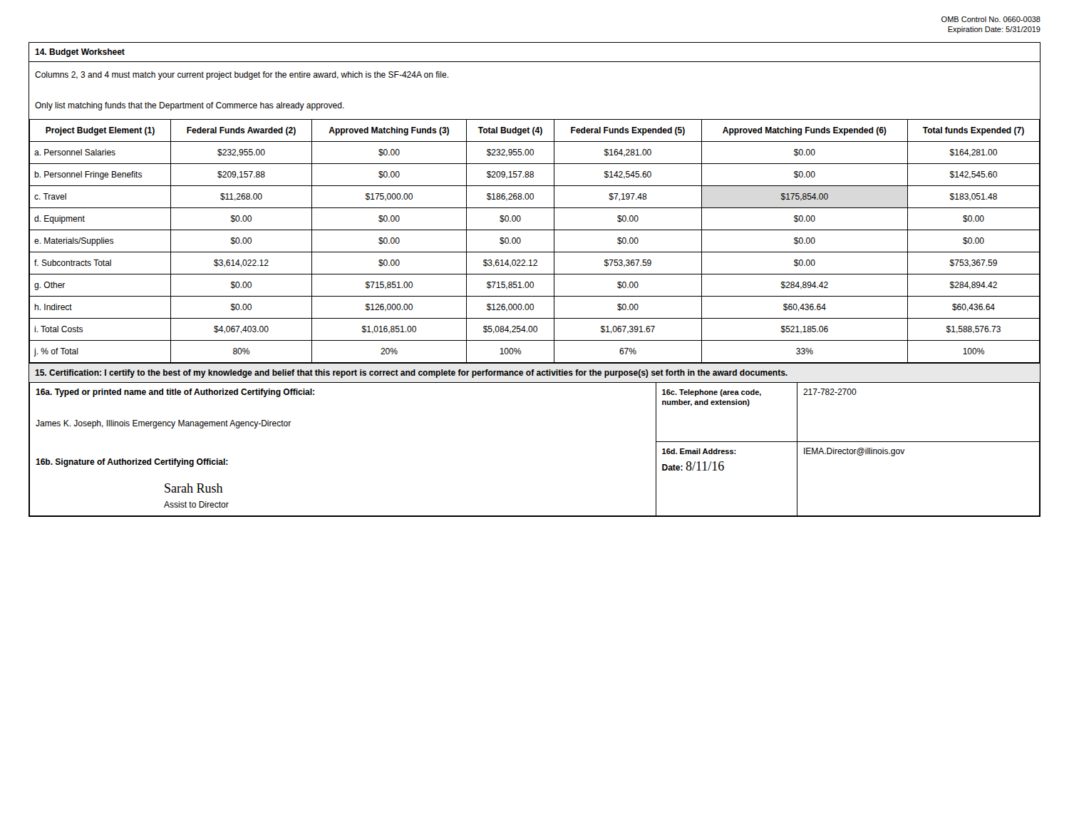OMB Control No. 0660-0038
Expiration Date: 5/31/2019
14. Budget Worksheet
Columns 2, 3 and 4 must match your current project budget for the entire award, which is the SF-424A on file.
Only list matching funds that the Department of Commerce has already approved.
| Project Budget Element (1) | Federal Funds Awarded (2) | Approved Matching Funds (3) | Total Budget (4) | Federal Funds Expended (5) | Approved Matching Funds Expended (6) | Total funds Expended (7) |
| --- | --- | --- | --- | --- | --- | --- |
| a. Personnel Salaries | $232,955.00 | $0.00 | $232,955.00 | $164,281.00 | $0.00 | $164,281.00 |
| b. Personnel Fringe Benefits | $209,157.88 | $0.00 | $209,157.88 | $142,545.60 | $0.00 | $142,545.60 |
| c. Travel | $11,268.00 | $175,000.00 | $186,268.00 | $7,197.48 | $175,854.00 | $183,051.48 |
| d. Equipment | $0.00 | $0.00 | $0.00 | $0.00 | $0.00 | $0.00 |
| e. Materials/Supplies | $0.00 | $0.00 | $0.00 | $0.00 | $0.00 | $0.00 |
| f. Subcontracts Total | $3,614,022.12 | $0.00 | $3,614,022.12 | $753,367.59 | $0.00 | $753,367.59 |
| g. Other | $0.00 | $715,851.00 | $715,851.00 | $0.00 | $284,894.42 | $284,894.42 |
| h. Indirect | $0.00 | $126,000.00 | $126,000.00 | $0.00 | $60,436.64 | $60,436.64 |
| i. Total Costs | $4,067,403.00 | $1,016,851.00 | $5,084,254.00 | $1,067,391.67 | $521,185.06 | $1,588,576.73 |
| j. % of Total | 80% | 20% | 100% | 67% | 33% | 100% |
15. Certification: I certify to the best of my knowledge and belief that this report is correct and complete for performance of activities for the purpose(s) set forth in the award documents.
| 16a. Typed or printed name and title of Authorized Certifying Official: James K. Joseph, Illinois Emergency Management Agency-Director 16b. Signature of Authorized Certifying Official: Sarah Rush Assist to Director | 16c. Telephone (area code, number, and extension) | 217-782-2700 |
| 16d. Email Address: Date: 8/11/16 | IEMA.Director@illinois.gov |